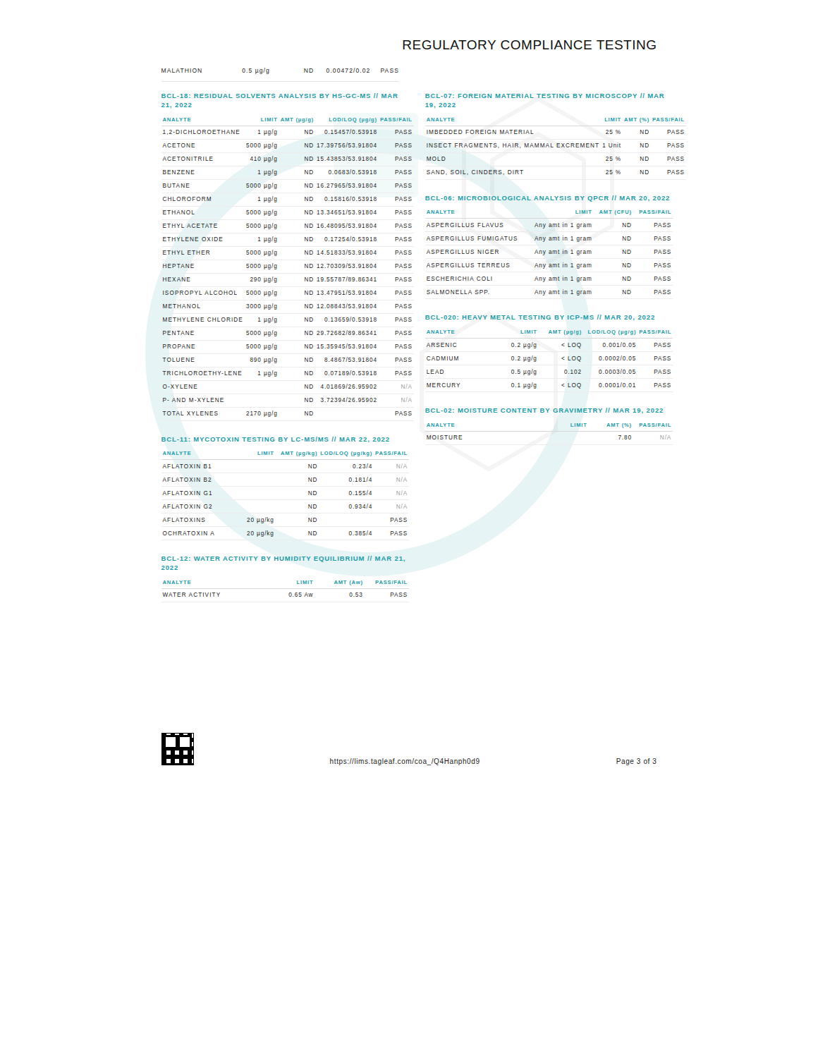REGULATORY COMPLIANCE TESTING
MALATHION 0.5 µg/g ND 0.00472/0.02 PASS
BCL-18: RESIDUAL SOLVENTS ANALYSIS BY HS-GC-MS // MAR 21, 2022
| ANALYTE | LIMIT | AMT (µg/g) | LOD/LOQ (µg/g) | PASS/FAIL |
| --- | --- | --- | --- | --- |
| 1,2-DICHLOROETHANE | 1 µg/g | ND | 0.15457/0.53918 | PASS |
| ACETONE | 5000 µg/g | ND | 17.39756/53.91804 | PASS |
| ACETONITRILE | 410 µg/g | ND | 15.43853/53.91804 | PASS |
| BENZENE | 1 µg/g | ND | 0.0683/0.53918 | PASS |
| BUTANE | 5000 µg/g | ND | 16.27965/53.91804 | PASS |
| CHLOROFORM | 1 µg/g | ND | 0.15816/0.53918 | PASS |
| ETHANOL | 5000 µg/g | ND | 13.34651/53.91804 | PASS |
| ETHYL ACETATE | 5000 µg/g | ND | 16.48095/53.91804 | PASS |
| ETHYLENE OXIDE | 1 µg/g | ND | 0.17254/0.53918 | PASS |
| ETHYL ETHER | 5000 µg/g | ND | 14.51833/53.91804 | PASS |
| HEPTANE | 5000 µg/g | ND | 12.70309/53.91804 | PASS |
| HEXANE | 290 µg/g | ND | 19.55787/89.86341 | PASS |
| ISOPROPYL ALCOHOL | 5000 µg/g | ND | 13.47951/53.91804 | PASS |
| METHANOL | 3000 µg/g | ND | 12.08843/53.91804 | PASS |
| METHYLENE CHLORIDE | 1 µg/g | ND | 0.13659/0.53918 | PASS |
| PENTANE | 5000 µg/g | ND | 29.72682/89.86341 | PASS |
| PROPANE | 5000 µg/g | ND | 15.35945/53.91804 | PASS |
| TOLUENE | 890 µg/g | ND | 8.4867/53.91804 | PASS |
| TRICHLOROETHY-LENE | 1 µg/g | ND | 0.07189/0.53918 | PASS |
| O-XYLENE | | ND | 4.01869/26.95902 | N/A |
| P- AND M-XYLENE | | ND | 3.72394/26.95902 | N/A |
| TOTAL XYLENES | 2170 µg/g | ND | | PASS |
BCL-11: MYCOTOXIN TESTING BY LC-MS/MS // MAR 22, 2022
| ANALYTE | LIMIT | AMT (µg/kg) | LOD/LOQ (µg/kg) | PASS/FAIL |
| --- | --- | --- | --- | --- |
| AFLATOXIN B1 | | ND | 0.23/4 | N/A |
| AFLATOXIN B2 | | ND | 0.181/4 | N/A |
| AFLATOXIN G1 | | ND | 0.155/4 | N/A |
| AFLATOXIN G2 | | ND | 0.934/4 | N/A |
| AFLATOXINS | 20 µg/kg | ND | | PASS |
| OCHRATOXIN A | 20 µg/kg | ND | 0.385/4 | PASS |
BCL-12: WATER ACTIVITY BY HUMIDITY EQUILIBRIUM // MAR 21, 2022
| ANALYTE | LIMIT | AMT (Aw) | PASS/FAIL |
| --- | --- | --- | --- |
| WATER ACTIVITY | 0.65 Aw | 0.53 | PASS |
BCL-07: FOREIGN MATERIAL TESTING BY MICROSCOPY // MAR 19, 2022
| ANALYTE | LIMIT | AMT (%) | PASS/FAIL |
| --- | --- | --- | --- |
| IMBEDDED FOREIGN MATERIAL | 25 % | ND | PASS |
| INSECT FRAGMENTS, HAIR, MAMMAL EXCREMENT | 1 Unit | ND | PASS |
| MOLD | 25 % | ND | PASS |
| SAND, SOIL, CINDERS, DIRT | 25 % | ND | PASS |
BCL-06: MICROBIOLOGICAL ANALYSIS BY QPCR // MAR 20, 2022
| ANALYTE | LIMIT | AMT (CFU) | PASS/FAIL |
| --- | --- | --- | --- |
| ASPERGILLUS FLAVUS | Any amt in 1 gram | ND | PASS |
| ASPERGILLUS FUMIGATUS | Any amt in 1 gram | ND | PASS |
| ASPERGILLUS NIGER | Any amt in 1 gram | ND | PASS |
| ASPERGILLUS TERREUS | Any amt in 1 gram | ND | PASS |
| ESCHERICHIA COLI | Any amt in 1 gram | ND | PASS |
| SALMONELLA SPP. | Any amt in 1 gram | ND | PASS |
BCL-020: HEAVY METAL TESTING BY ICP-MS // MAR 20, 2022
| ANALYTE | LIMIT | AMT (µg/g) | LOD/LOQ (µg/g) | PASS/FAIL |
| --- | --- | --- | --- | --- |
| ARSENIC | 0.2 µg/g | < LOQ | 0.001/0.05 | PASS |
| CADMIUM | 0.2 µg/g | < LOQ | 0.0002/0.05 | PASS |
| LEAD | 0.5 µg/g | 0.102 | 0.0003/0.05 | PASS |
| MERCURY | 0.1 µg/g | < LOQ | 0.0001/0.01 | PASS |
BCL-02: MOISTURE CONTENT BY GRAVIMETRY // MAR 19, 2022
| ANALYTE | LIMIT | AMT (%) | PASS/FAIL |
| --- | --- | --- | --- |
| MOISTURE | | 7.80 | N/A |
https://lims.tagleaf.com/coa_/Q4Hanph0d9
Page 3 of 3